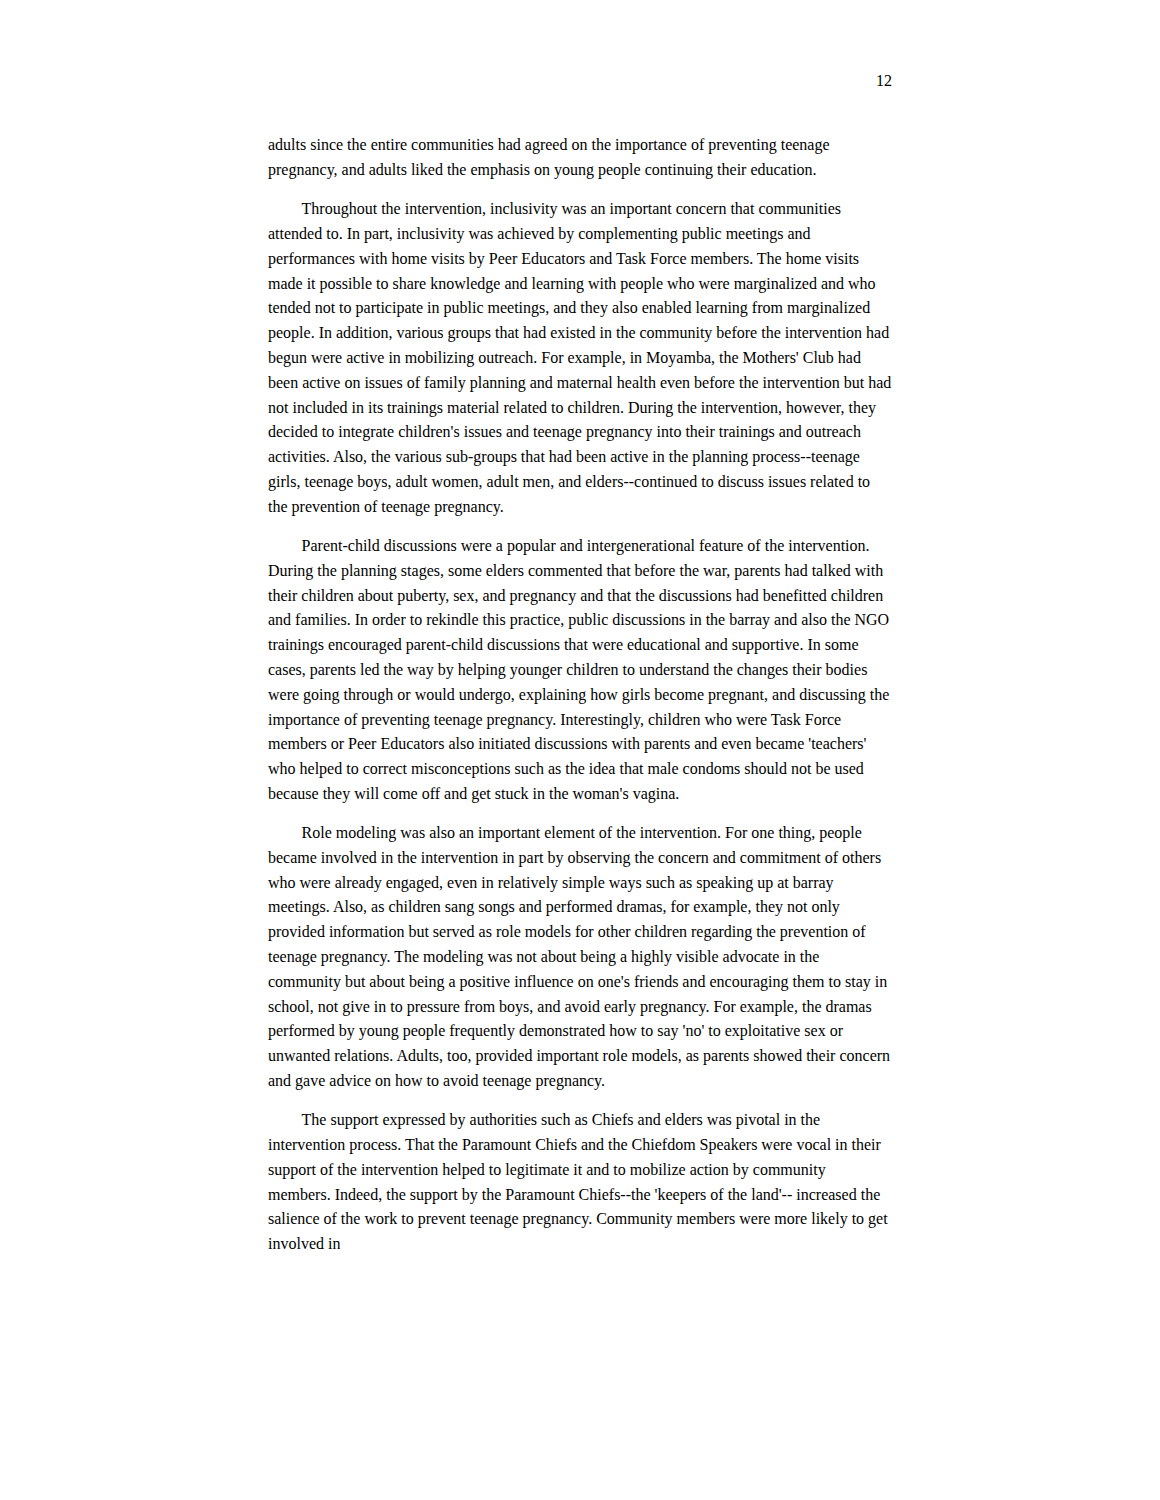12
adults since the entire communities had agreed on the importance of preventing teenage pregnancy, and adults liked the emphasis on young people continuing their education.
Throughout the intervention, inclusivity was an important concern that communities attended to. In part, inclusivity was achieved by complementing public meetings and performances with home visits by Peer Educators and Task Force members. The home visits made it possible to share knowledge and learning with people who were marginalized and who tended not to participate in public meetings, and they also enabled learning from marginalized people. In addition, various groups that had existed in the community before the intervention had begun were active in mobilizing outreach. For example, in Moyamba, the Mothers' Club had been active on issues of family planning and maternal health even before the intervention but had not included in its trainings material related to children. During the intervention, however, they decided to integrate children's issues and teenage pregnancy into their trainings and outreach activities. Also, the various sub-groups that had been active in the planning process--teenage girls, teenage boys, adult women, adult men, and elders--continued to discuss issues related to the prevention of teenage pregnancy.
Parent-child discussions were a popular and intergenerational feature of the intervention. During the planning stages, some elders commented that before the war, parents had talked with their children about puberty, sex, and pregnancy and that the discussions had benefitted children and families. In order to rekindle this practice, public discussions in the barray and also the NGO trainings encouraged parent-child discussions that were educational and supportive. In some cases, parents led the way by helping younger children to understand the changes their bodies were going through or would undergo, explaining how girls become pregnant, and discussing the importance of preventing teenage pregnancy. Interestingly, children who were Task Force members or Peer Educators also initiated discussions with parents and even became 'teachers' who helped to correct misconceptions such as the idea that male condoms should not be used because they will come off and get stuck in the woman's vagina.
Role modeling was also an important element of the intervention. For one thing, people became involved in the intervention in part by observing the concern and commitment of others who were already engaged, even in relatively simple ways such as speaking up at barray meetings. Also, as children sang songs and performed dramas, for example, they not only provided information but served as role models for other children regarding the prevention of teenage pregnancy. The modeling was not about being a highly visible advocate in the community but about being a positive influence on one's friends and encouraging them to stay in school, not give in to pressure from boys, and avoid early pregnancy. For example, the dramas performed by young people frequently demonstrated how to say 'no' to exploitative sex or unwanted relations. Adults, too, provided important role models, as parents showed their concern and gave advice on how to avoid teenage pregnancy.
The support expressed by authorities such as Chiefs and elders was pivotal in the intervention process. That the Paramount Chiefs and the Chiefdom Speakers were vocal in their support of the intervention helped to legitimate it and to mobilize action by community members. Indeed, the support by the Paramount Chiefs--the 'keepers of the land'-- increased the salience of the work to prevent teenage pregnancy. Community members were more likely to get involved in